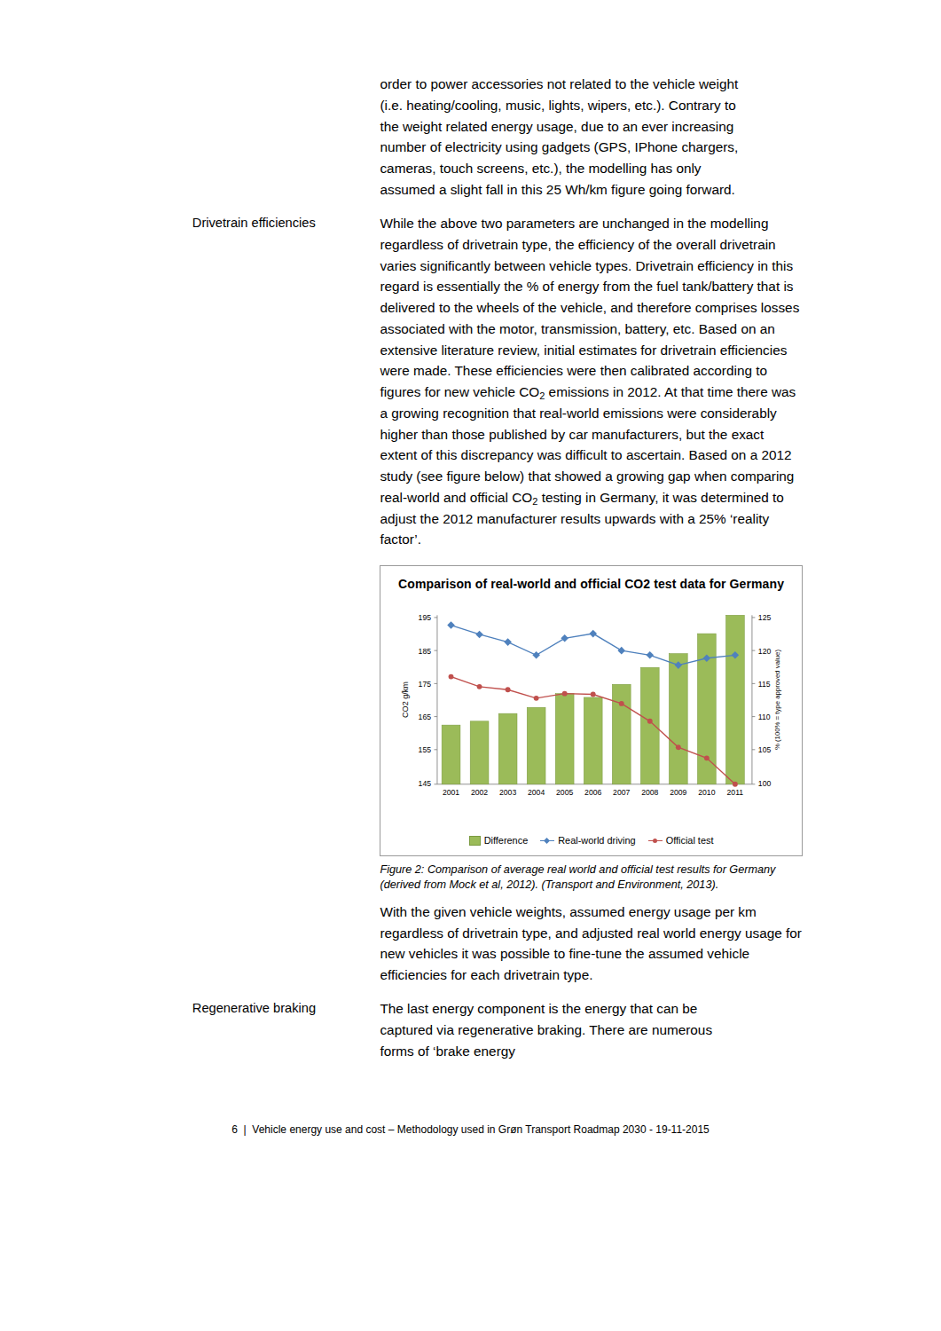order to power accessories not related to the vehicle weight (i.e. heating/cooling, music, lights, wipers, etc.). Contrary to the weight related energy usage, due to an ever increasing number of electricity using gadgets (GPS, IPhone chargers, cameras, touch screens, etc.), the modelling has only assumed a slight fall in this 25 Wh/km figure going forward.
Drivetrain efficiencies
While the above two parameters are unchanged in the modelling regardless of drivetrain type, the efficiency of the overall drivetrain varies significantly between vehicle types. Drivetrain efficiency in this regard is essentially the % of energy from the fuel tank/battery that is delivered to the wheels of the vehicle, and therefore comprises losses associated with the motor, transmission, battery, etc. Based on an extensive literature review, initial estimates for drivetrain efficiencies were made. These efficiencies were then calibrated according to figures for new vehicle CO2 emissions in 2012. At that time there was a growing recognition that real-world emissions were considerably higher than those published by car manufacturers, but the exact extent of this discrepancy was difficult to ascertain. Based on a 2012 study (see figure below) that showed a growing gap when comparing real-world and official CO2 testing in Germany, it was determined to adjust the 2012 manufacturer results upwards with a 25% ‘reality factor’.
Comparison of real-world and official CO2 test data for Germany
195 185 175 165 155 145 125 120 115 110 105 100 2001 2002 2003 2004 2005 2006 2007 2008 2009 2010 2011 CO2 g/km % (100% = type approved value)
Difference Real-world driving Official test
Figure 2: Comparison of average real world and official test results for Germany (derived from Mock et al, 2012). (Transport and Environment, 2013).
With the given vehicle weights, assumed energy usage per km regardless of drivetrain type, and adjusted real world energy usage for new vehicles it was possible to fine-tune the assumed vehicle efficiencies for each drivetrain type.
Regenerative braking
The last energy component is the energy that can be captured via regenerative braking. There are numerous forms of ‘brake energy
6 | Vehicle energy use and cost – Methodology used in Grøn Transport Roadmap 2030 - 19-11-2015